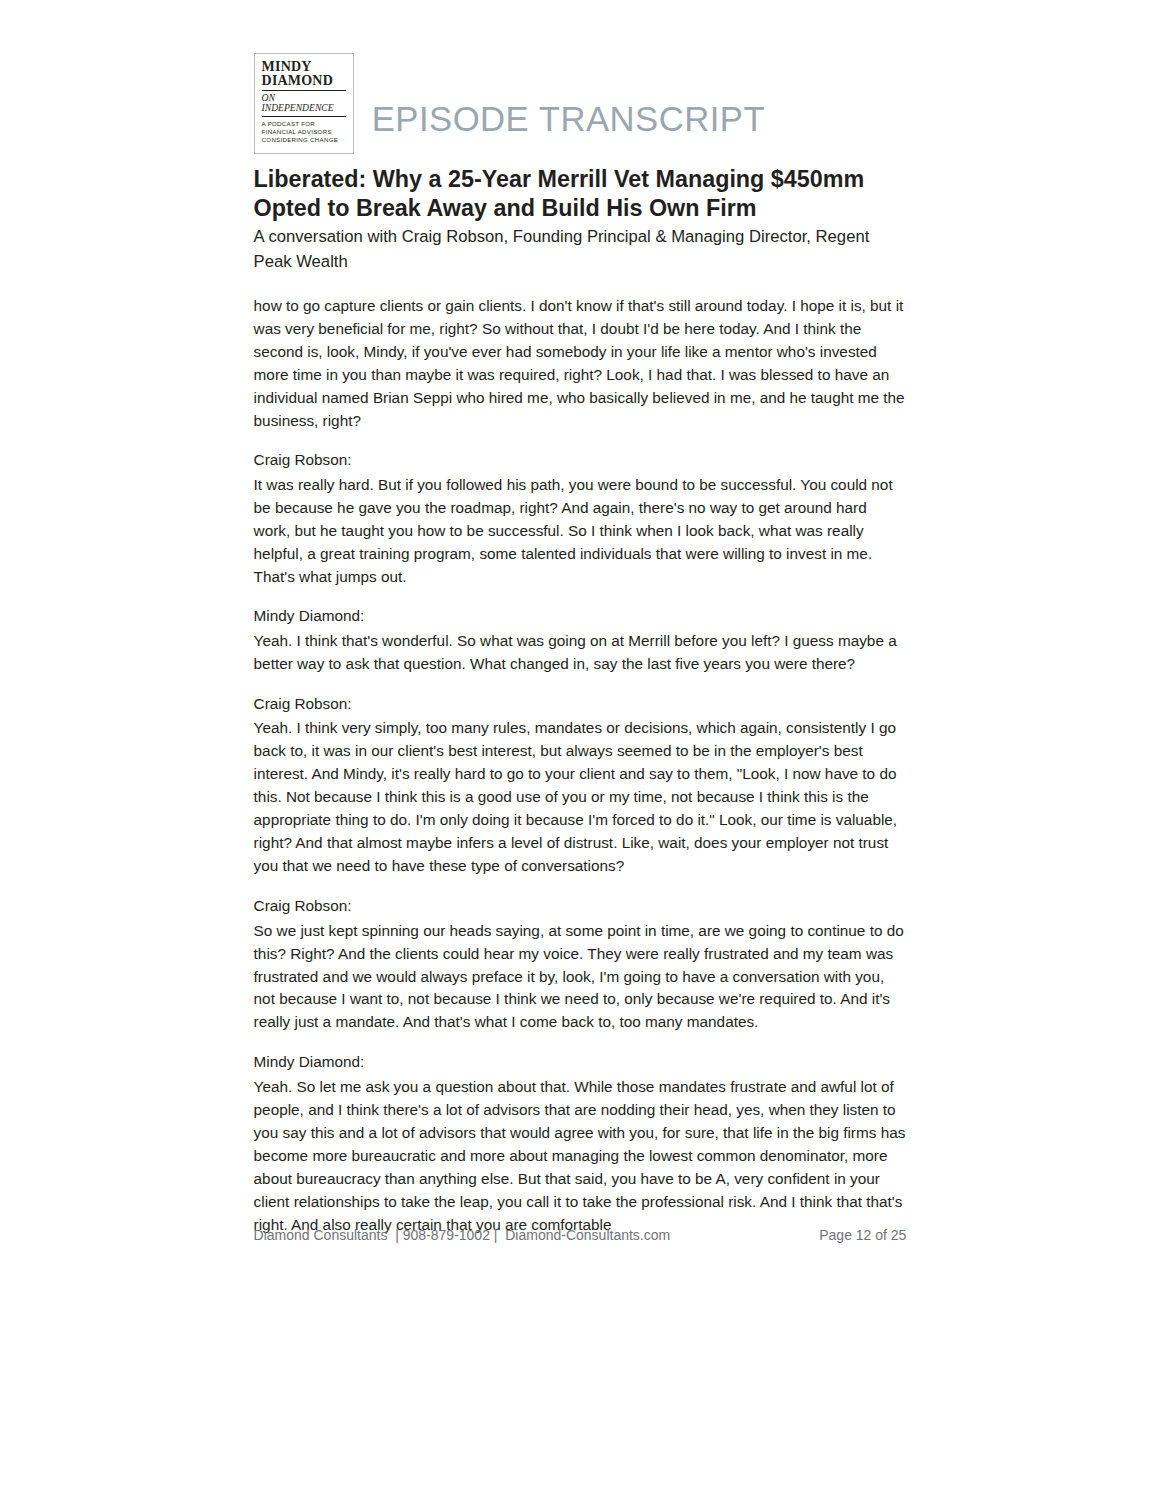MINDY
DIAMOND
ON
INDEPENDENCE
A podcast for
financial advisors
considering change
EPISODE TRANSCRIPT
Liberated: Why a 25-Year Merrill Vet Managing $450mm Opted to Break Away and Build His Own Firm
A conversation with Craig Robson, Founding Principal & Managing Director, Regent Peak Wealth
how to go capture clients or gain clients. I don't know if that's still around today. I hope it is, but it was very beneficial for me, right? So without that, I doubt I'd be here today. And I think the second is, look, Mindy, if you've ever had somebody in your life like a mentor who's invested more time in you than maybe it was required, right? Look, I had that. I was blessed to have an individual named Brian Seppi who hired me, who basically believed in me, and he taught me the business, right?
Craig Robson:
It was really hard. But if you followed his path, you were bound to be successful. You could not be because he gave you the roadmap, right? And again, there's no way to get around hard work, but he taught you how to be successful. So I think when I look back, what was really helpful, a great training program, some talented individuals that were willing to invest in me. That's what jumps out.
Mindy Diamond:
Yeah. I think that's wonderful. So what was going on at Merrill before you left? I guess maybe a better way to ask that question. What changed in, say the last five years you were there?
Craig Robson:
Yeah. I think very simply, too many rules, mandates or decisions, which again, consistently I go back to, it was in our client's best interest, but always seemed to be in the employer's best interest. And Mindy, it's really hard to go to your client and say to them, "Look, I now have to do this. Not because I think this is a good use of you or my time, not because I think this is the appropriate thing to do. I'm only doing it because I'm forced to do it." Look, our time is valuable, right? And that almost maybe infers a level of distrust. Like, wait, does your employer not trust you that we need to have these type of conversations?
Craig Robson:
So we just kept spinning our heads saying, at some point in time, are we going to continue to do this? Right? And the clients could hear my voice. They were really frustrated and my team was frustrated and we would always preface it by, look, I'm going to have a conversation with you, not because I want to, not because I think we need to, only because we're required to. And it's really just a mandate. And that's what I come back to, too many mandates.
Mindy Diamond:
Yeah. So let me ask you a question about that. While those mandates frustrate and awful lot of people, and I think there's a lot of advisors that are nodding their head, yes, when they listen to you say this and a lot of advisors that would agree with you, for sure, that life in the big firms has become more bureaucratic and more about managing the lowest common denominator, more about bureaucracy than anything else. But that said, you have to be A, very confident in your client relationships to take the leap, you call it to take the professional risk. And I think that that's right. And also really certain that you are comfortable
Diamond Consultants | 908-879-1002 | Diamond-Consultants.com
Page 12 of 25